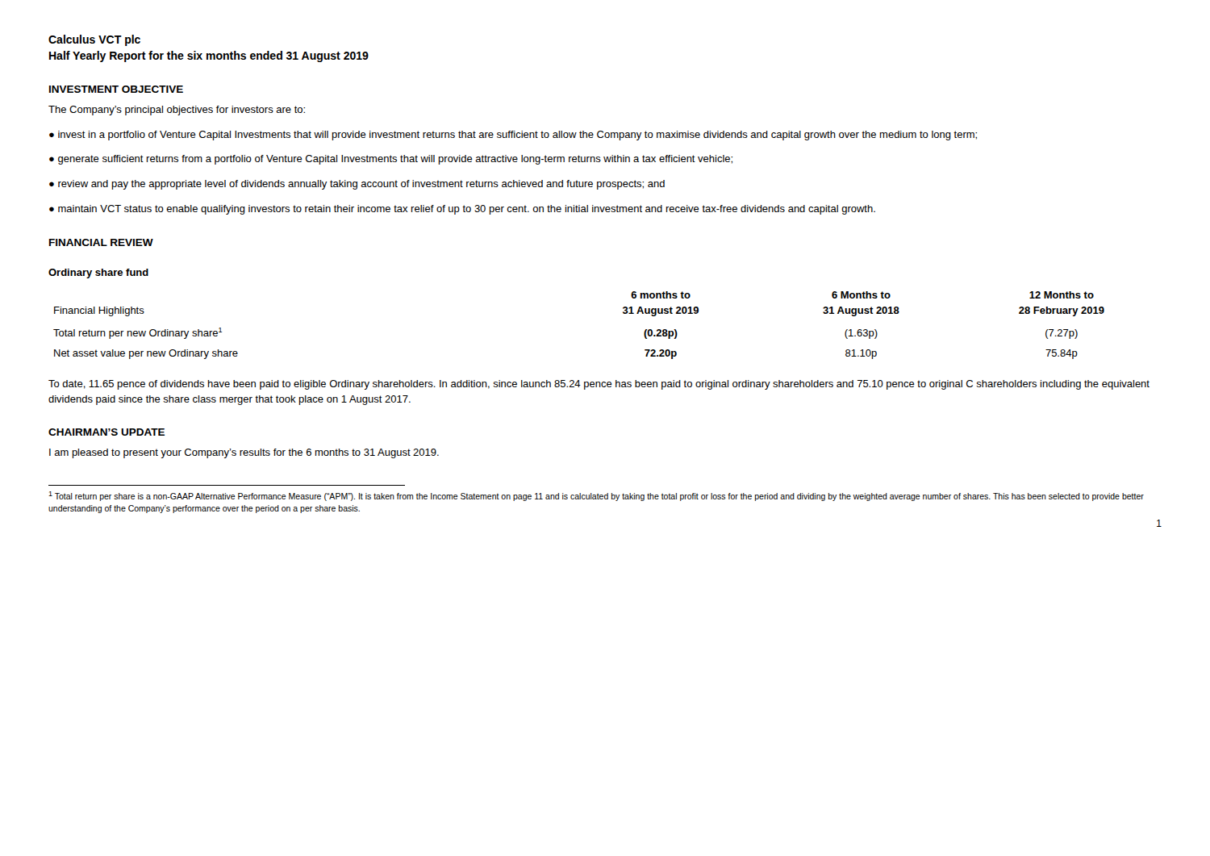Calculus VCT plc
Half Yearly Report for the six months ended 31 August 2019
Investment Objective
The Company’s principal objectives for investors are to:
● invest in a portfolio of Venture Capital Investments that will provide investment returns that are sufficient to allow the Company to maximise dividends and capital growth over the medium to long term;
● generate sufficient returns from a portfolio of Venture Capital Investments that will provide attractive long-term returns within a tax efficient vehicle;
● review and pay the appropriate level of dividends annually taking account of investment returns achieved and future prospects; and
● maintain VCT status to enable qualifying investors to retain their income tax relief of up to 30 per cent. on the initial investment and receive tax-free dividends and capital growth.
Financial Review
Ordinary share fund
| Financial Highlights | 6 months to 31 August 2019 | 6 Months to 31 August 2018 | 12 Months to 28 February 2019 |
| --- | --- | --- | --- |
| Total return per new Ordinary share 1 | (0.28p) | (1.63p) | (7.27p) |
| Net asset value per new Ordinary share | 72.20p | 81.10p | 75.84p |
To date, 11.65 pence of dividends have been paid to eligible Ordinary shareholders. In addition, since launch 85.24 pence has been paid to original ordinary shareholders and 75.10 pence to original C shareholders including the equivalent dividends paid since the share class merger that took place on 1 August 2017.
Chairman’s Update
I am pleased to present your Company’s results for the 6 months to 31 August 2019.
1 Total return per share is a non-GAAP Alternative Performance Measure (“APM”). It is taken from the Income Statement on page 11 and is calculated by taking the total profit or loss for the period and dividing by the weighted average number of shares. This has been selected to provide better understanding of the Company’s performance over the period on a per share basis.
1